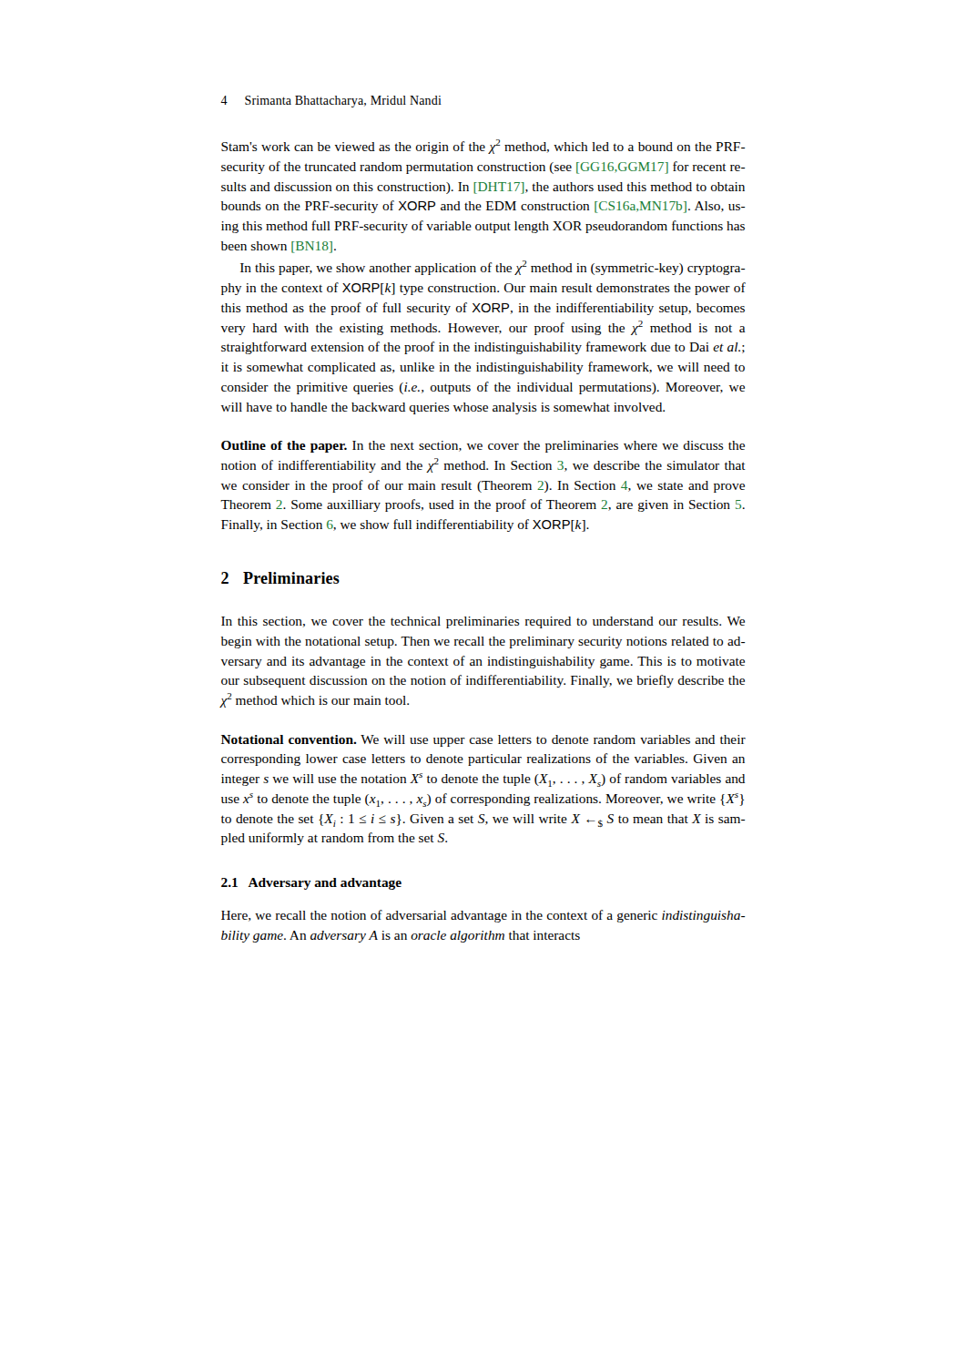4 Srimanta Bhattacharya, Mridul Nandi
Stam's work can be viewed as the origin of the χ2 method, which led to a bound on the PRF-security of the truncated random permutation construction (see [GG16,GGM17] for recent results and discussion on this construction). In [DHT17], the authors used this method to obtain bounds on the PRF-security of XORP and the EDM construction [CS16a,MN17b]. Also, using this method full PRF-security of variable output length XOR pseudorandom functions has been shown [BN18].
In this paper, we show another application of the χ2 method in (symmetric-key) cryptography in the context of XORP[k] type construction. Our main result demonstrates the power of this method as the proof of full security of XORP, in the indifferentiability setup, becomes very hard with the existing methods. However, our proof using the χ2 method is not a straightforward extension of the proof in the indistinguishability framework due to Dai et al.; it is somewhat complicated as, unlike in the indistinguishability framework, we will need to consider the primitive queries (i.e., outputs of the individual permutations). Moreover, we will have to handle the backward queries whose analysis is somewhat involved.
Outline of the paper. In the next section, we cover the preliminaries where we discuss the notion of indifferentiability and the χ2 method. In Section 3, we describe the simulator that we consider in the proof of our main result (Theorem 2). In Section 4, we state and prove Theorem 2. Some auxilliary proofs, used in the proof of Theorem 2, are given in Section 5. Finally, in Section 6, we show full indifferentiability of XORP[k].
2 Preliminaries
In this section, we cover the technical preliminaries required to understand our results. We begin with the notational setup. Then we recall the preliminary security notions related to adversary and its advantage in the context of an indistinguishability game. This is to motivate our subsequent discussion on the notion of indifferentiability. Finally, we briefly describe the χ2 method which is our main tool.
Notational convention. We will use upper case letters to denote random variables and their corresponding lower case letters to denote particular realizations of the variables. Given an integer s we will use the notation Xs to denote the tuple (X1, . . . , Xs) of random variables and use xs to denote the tuple (x1, . . . , xs) of corresponding realizations. Moreover, we write {Xs} to denote the set {Xi : 1 ≤ i ≤ s}. Given a set S, we will write X ←$ S to mean that X is sampled uniformly at random from the set S.
2.1 Adversary and advantage
Here, we recall the notion of adversarial advantage in the context of a generic indistinguishability game. An adversary A is an oracle algorithm that interacts